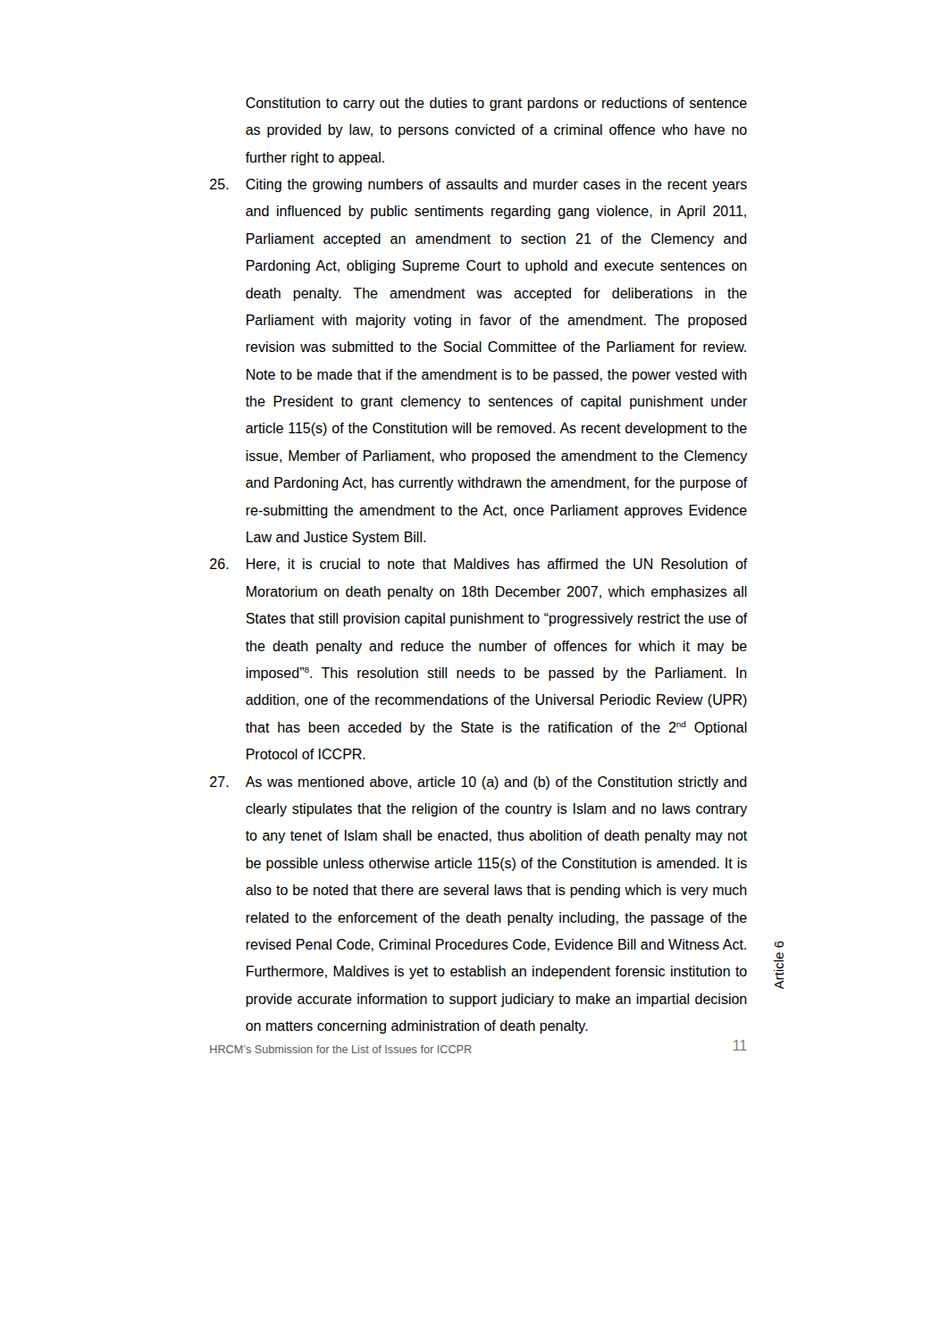Constitution to carry out the duties to grant pardons or reductions of sentence as provided by law, to persons convicted of a criminal offence who have no further right to appeal.
25. Citing the growing numbers of assaults and murder cases in the recent years and influenced by public sentiments regarding gang violence, in April 2011, Parliament accepted an amendment to section 21 of the Clemency and Pardoning Act, obliging Supreme Court to uphold and execute sentences on death penalty. The amendment was accepted for deliberations in the Parliament with majority voting in favor of the amendment. The proposed revision was submitted to the Social Committee of the Parliament for review. Note to be made that if the amendment is to be passed, the power vested with the President to grant clemency to sentences of capital punishment under article 115(s) of the Constitution will be removed. As recent development to the issue, Member of Parliament, who proposed the amendment to the Clemency and Pardoning Act, has currently withdrawn the amendment, for the purpose of re-submitting the amendment to the Act, once Parliament approves Evidence Law and Justice System Bill.
26. Here, it is crucial to note that Maldives has affirmed the UN Resolution of Moratorium on death penalty on 18th December 2007, which emphasizes all States that still provision capital punishment to “progressively restrict the use of the death penalty and reduce the number of offences for which it may be imposed”8. This resolution still needs to be passed by the Parliament. In addition, one of the recommendations of the Universal Periodic Review (UPR) that has been acceded by the State is the ratification of the 2nd Optional Protocol of ICCPR.
27. As was mentioned above, article 10 (a) and (b) of the Constitution strictly and clearly stipulates that the religion of the country is Islam and no laws contrary to any tenet of Islam shall be enacted, thus abolition of death penalty may not be possible unless otherwise article 115(s) of the Constitution is amended. It is also to be noted that there are several laws that is pending which is very much related to the enforcement of the death penalty including, the passage of the revised Penal Code, Criminal Procedures Code, Evidence Bill and Witness Act. Furthermore, Maldives is yet to establish an independent forensic institution to provide accurate information to support judiciary to make an impartial decision on matters concerning administration of death penalty.
Article 6
HRCM’s Submission for the List of Issues for ICCPR 11